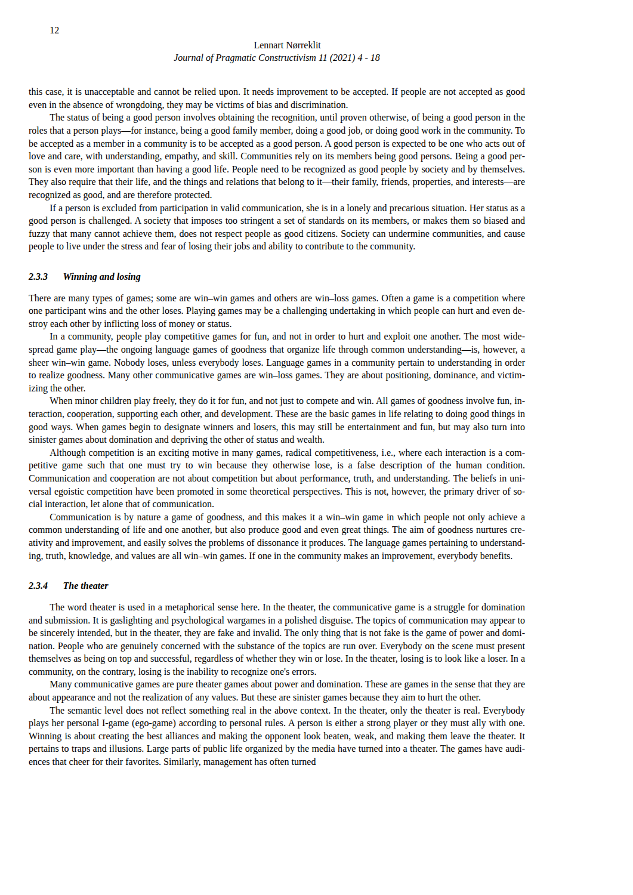12
Lennart Nørreklit
Journal of Pragmatic Constructivism 11 (2021) 4 - 18
this case, it is unacceptable and cannot be relied upon. It needs improvement to be accepted. If people are not accepted as good even in the absence of wrongdoing, they may be victims of bias and discrimination.
The status of being a good person involves obtaining the recognition, until proven otherwise, of being a good person in the roles that a person plays—for instance, being a good family member, doing a good job, or doing good work in the community. To be accepted as a member in a community is to be accepted as a good person. A good person is expected to be one who acts out of love and care, with understanding, empathy, and skill. Communities rely on its members being good persons. Being a good person is even more important than having a good life. People need to be recognized as good people by society and by themselves. They also require that their life, and the things and relations that belong to it—their family, friends, properties, and interests—are recognized as good, and are therefore protected.
If a person is excluded from participation in valid communication, she is in a lonely and precarious situation. Her status as a good person is challenged. A society that imposes too stringent a set of standards on its members, or makes them so biased and fuzzy that many cannot achieve them, does not respect people as good citizens. Society can undermine communities, and cause people to live under the stress and fear of losing their jobs and ability to contribute to the community.
2.3.3 Winning and losing
There are many types of games; some are win–win games and others are win–loss games. Often a game is a competition where one participant wins and the other loses. Playing games may be a challenging undertaking in which people can hurt and even destroy each other by inflicting loss of money or status.
In a community, people play competitive games for fun, and not in order to hurt and exploit one another. The most widespread game play—the ongoing language games of goodness that organize life through common understanding—is, however, a sheer win–win game. Nobody loses, unless everybody loses. Language games in a community pertain to understanding in order to realize goodness. Many other communicative games are win–loss games. They are about positioning, dominance, and victimizing the other.
When minor children play freely, they do it for fun, and not just to compete and win. All games of goodness involve fun, interaction, cooperation, supporting each other, and development. These are the basic games in life relating to doing good things in good ways. When games begin to designate winners and losers, this may still be entertainment and fun, but may also turn into sinister games about domination and depriving the other of status and wealth.
Although competition is an exciting motive in many games, radical competitiveness, i.e., where each interaction is a competitive game such that one must try to win because they otherwise lose, is a false description of the human condition. Communication and cooperation are not about competition but about performance, truth, and understanding. The beliefs in universal egoistic competition have been promoted in some theoretical perspectives. This is not, however, the primary driver of social interaction, let alone that of communication.
Communication is by nature a game of goodness, and this makes it a win–win game in which people not only achieve a common understanding of life and one another, but also produce good and even great things. The aim of goodness nurtures creativity and improvement, and easily solves the problems of dissonance it produces. The language games pertaining to understanding, truth, knowledge, and values are all win–win games. If one in the community makes an improvement, everybody benefits.
2.3.4 The theater
The word theater is used in a metaphorical sense here. In the theater, the communicative game is a struggle for domination and submission. It is gaslighting and psychological wargames in a polished disguise. The topics of communication may appear to be sincerely intended, but in the theater, they are fake and invalid. The only thing that is not fake is the game of power and domination. People who are genuinely concerned with the substance of the topics are run over. Everybody on the scene must present themselves as being on top and successful, regardless of whether they win or lose. In the theater, losing is to look like a loser. In a community, on the contrary, losing is the inability to recognize one's errors.
Many communicative games are pure theater games about power and domination. These are games in the sense that they are about appearance and not the realization of any values. But these are sinister games because they aim to hurt the other.
The semantic level does not reflect something real in the above context. In the theater, only the theater is real. Everybody plays her personal I-game (ego-game) according to personal rules. A person is either a strong player or they must ally with one. Winning is about creating the best alliances and making the opponent look beaten, weak, and making them leave the theater. It pertains to traps and illusions. Large parts of public life organized by the media have turned into a theater. The games have audiences that cheer for their favorites. Similarly, management has often turned